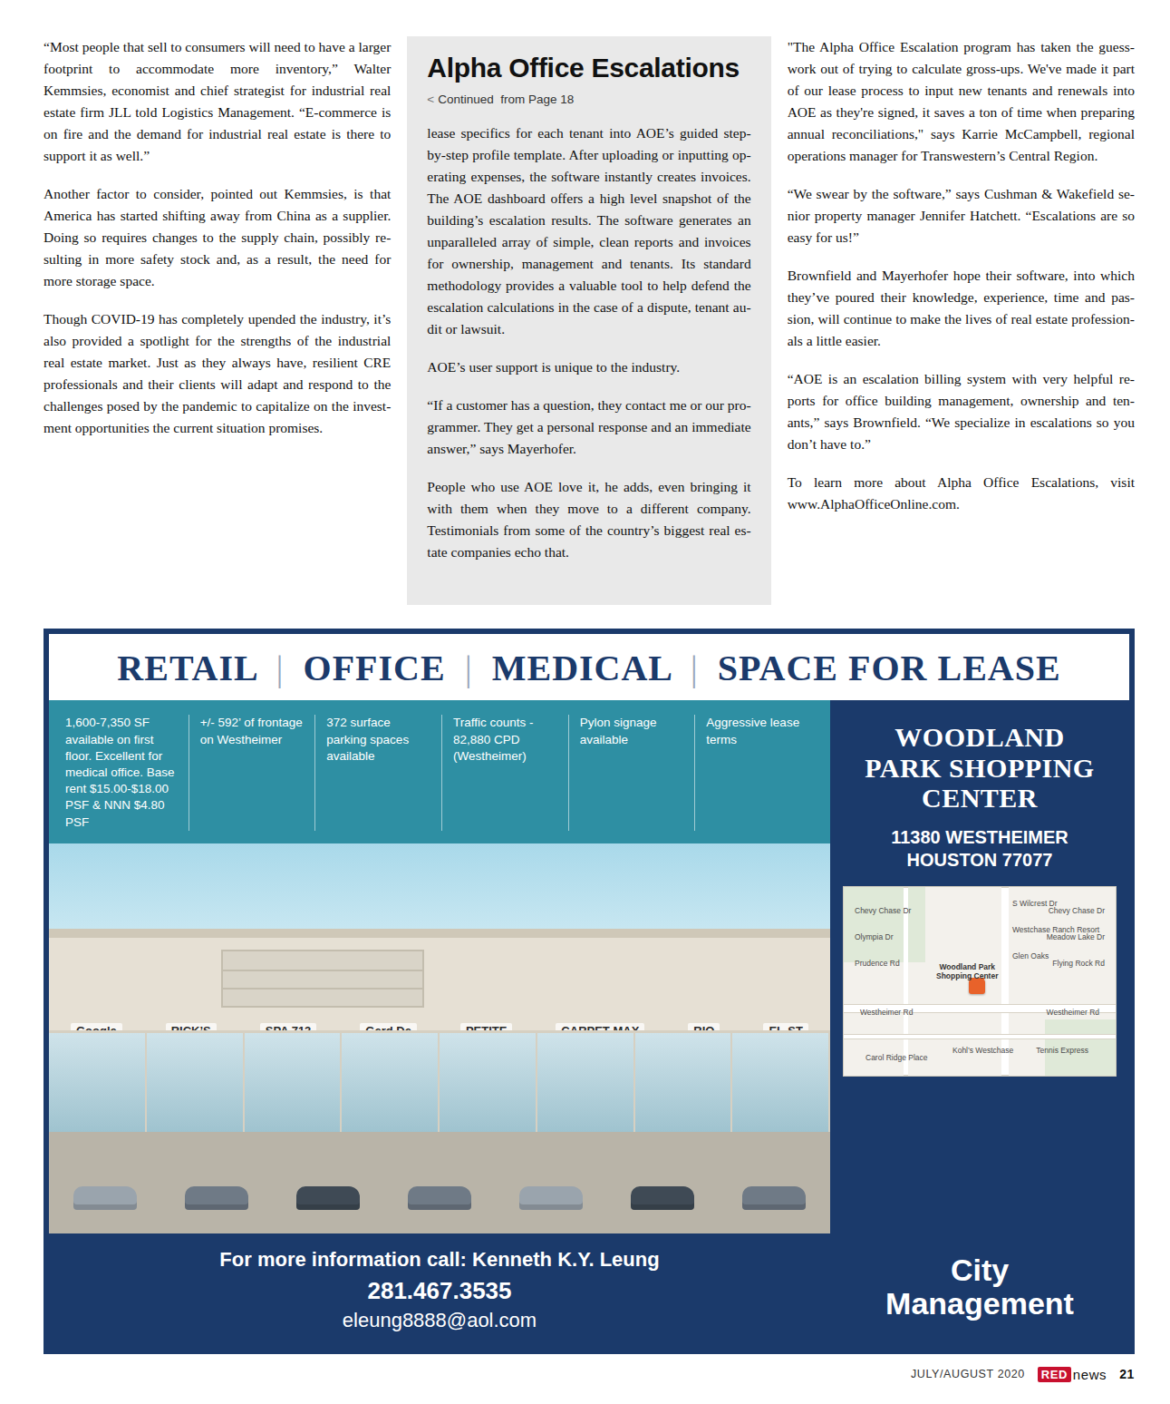“Most people that sell to consumers will need to have a larger footprint to accommodate more inventory,” Walter Kemmsies, economist and chief strategist for industrial real estate firm JLL told Logistics Management. “E-commerce is on fire and the demand for industrial real estate is there to support it as well.”
Another factor to consider, pointed out Kemmsies, is that America has started shifting away from China as a supplier. Doing so requires changes to the supply chain, possibly resulting in more safety stock and, as a result, the need for more storage space.
Though COVID-19 has completely upended the industry, it’s also provided a spotlight for the strengths of the industrial real estate market. Just as they always have, resilient CRE professionals and their clients will adapt and respond to the challenges posed by the pandemic to capitalize on the investment opportunities the current situation promises.
Alpha Office Escalations
<Continued from Page 18
lease specifics for each tenant into AOE’s guided step-by-step profile template. After uploading or inputting operating expenses, the software instantly creates invoices. The AOE dashboard offers a high level snapshot of the building’s escalation results. The software generates an unparalleled array of simple, clean reports and invoices for ownership, management and tenants. Its standard methodology provides a valuable tool to help defend the escalation calculations in the case of a dispute, tenant audit or lawsuit.
AOE’s user support is unique to the industry.
“If a customer has a question, they contact me or our programmer. They get a personal response and an immediate answer,” says Mayerhofer.
People who use AOE love it, he adds, even bringing it with them when they move to a different company. Testimonials from some of the country’s biggest real estate companies echo that.
"The Alpha Office Escalation program has taken the guesswork out of trying to calculate gross-ups. We've made it part of our lease process to input new tenants and renewals into AOE as they're signed, it saves a ton of time when preparing annual reconciliations," says Karrie McCampbell, regional operations manager for Transwestern’s Central Region.
“We swear by the software,” says Cushman & Wakefield senior property manager Jennifer Hatchett. “Escalations are so easy for us!”
Brownfield and Mayerhofer hope their software, into which they’ve poured their knowledge, experience, time and passion, will continue to make the lives of real estate professionals a little easier.
“AOE is an escalation billing system with very helpful reports for office building management, ownership and tenants,” says Brownfield. “We specialize in escalations so you don’t have to.”
To learn more about Alpha Office Escalations, visit www.AlphaOfficeOnline.com.
RETAIL | OFFICE | MEDICAL | SPACE FOR LEASE
1,600-7,350 SF available on first floor. Excellent for medical office. Base rent $15.00-$18.00 PSF & NNN $4.80 PSF
+/- 592’ of frontage on Westheimer
372 surface parking spaces available
Traffic counts - 82,880 CPD (Westheimer)
Pylon signage available
Aggressive lease terms
Google RICK’S SPA 713 Gerd De PETITE CARPET MAX RIO EL-ST
WOODLAND
PARK SHOPPING
CENTER
11380 WESTHEIMER
HOUSTON 77077
Woodland Park
Shopping Center
Westheimer Rd
Westheimer Rd
S Wilcrest Dr
Westchase Ranch Resort
Glen Oaks
Chevy Chase Dr
Meadow Lake Dr
Flying Rock Rd
Chevy Chase Dr
Olympia Dr
Prudence Rd
Kohl’s Westchase
Tennis Express
Carol Ridge Place
For more information call: Kenneth K.Y. Leung
281.467.3535
eleung8888@aol.com
City
Management
JULY/AUGUST 2020 RED news 21